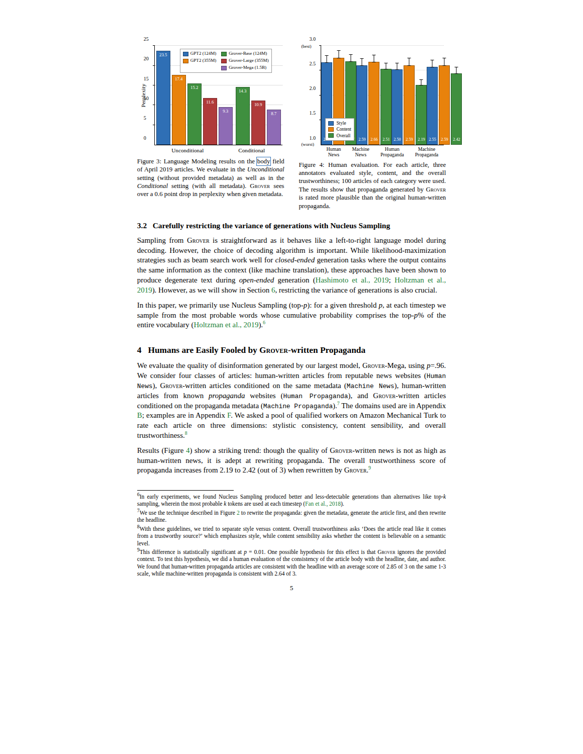GPT2 (124M)
Grover-Base (124M)
GPT2 (355M)
Grover-Large (355M)
Grover-Mega (1.5B)
Perplexity
25
20
15
10
5
0
23.5
17.4
15.2
11.6
9.3
14.3
10.9
8.7
Unconditional
Conditional
Figure 3: Language Modeling results on the body field of April 2019 articles. We evaluate in the Unconditional setting (without provided metadata) as well as in the Conditional setting (with all metadata). Grover sees over a 0.6 point drop in perplexity when given metadata.
Style
Content
Overall
3.0
(best)
2.5
2.0
1.5
1.0
(worst)
2.65
2.74
2.67
2.59
2.66
2.51
2.50
2.59
2.19
2.55
2.59
2.42
Human
News
Machine
News
Human
Propaganda
Machine
Propaganda
Figure 4: Human evaluation. For each article, three annotators evaluated style, content, and the overall trustworthiness; 100 articles of each category were used. The results show that propaganda generated by Grover is rated more plausible than the original human-written propaganda.
3.2 Carefully restricting the variance of generations with Nucleus Sampling
Sampling from Grover is straightforward as it behaves like a left-to-right language model during decoding. However, the choice of decoding algorithm is important. While likelihood-maximization strategies such as beam search work well for closed-ended generation tasks where the output contains the same information as the context (like machine translation), these approaches have been shown to produce degenerate text during open-ended generation (Hashimoto et al., 2019; Holtzman et al., 2019). However, as we will show in Section 6, restricting the variance of generations is also crucial.
In this paper, we primarily use Nucleus Sampling (top-p): for a given threshold p, at each timestep we sample from the most probable words whose cumulative probability comprises the top-p% of the entire vocabulary (Holtzman et al., 2019).6
4 Humans are Easily Fooled by Grover-written Propaganda
We evaluate the quality of disinformation generated by our largest model, Grover-Mega, using p=.96. We consider four classes of articles: human-written articles from reputable news websites (Human News), Grover-written articles conditioned on the same metadata (Machine News), human-written articles from known propaganda websites (Human Propaganda), and Grover-written articles conditioned on the propaganda metadata (Machine Propaganda).7 The domains used are in Appendix B; examples are in Appendix F. We asked a pool of qualified workers on Amazon Mechanical Turk to rate each article on three dimensions: stylistic consistency, content sensibility, and overall trustworthiness.8
Results (Figure 4) show a striking trend: though the quality of Grover-written news is not as high as human-written news, it is adept at rewriting propaganda. The overall trustworthiness score of propaganda increases from 2.19 to 2.42 (out of 3) when rewritten by Grover.9
6In early experiments, we found Nucleus Sampling produced better and less-detectable generations than alternatives like top-k sampling, wherein the most probable k tokens are used at each timestep (Fan et al., 2018).
7We use the technique described in Figure 2 to rewrite the propaganda: given the metadata, generate the article first, and then rewrite the headline.
8With these guidelines, we tried to separate style versus content. Overall trustworthiness asks ‘Does the article read like it comes from a trustworthy source?’ which emphasizes style, while content sensibility asks whether the content is believable on a semantic level.
9This difference is statistically significant at p = 0.01. One possible hypothesis for this effect is that Grover ignores the provided context. To test this hypothesis, we did a human evaluation of the consistency of the article body with the headline, date, and author. We found that human-written propaganda articles are consistent with the headline with an average score of 2.85 of 3 on the same 1-3 scale, while machine-written propaganda is consistent with 2.64 of 3.
5